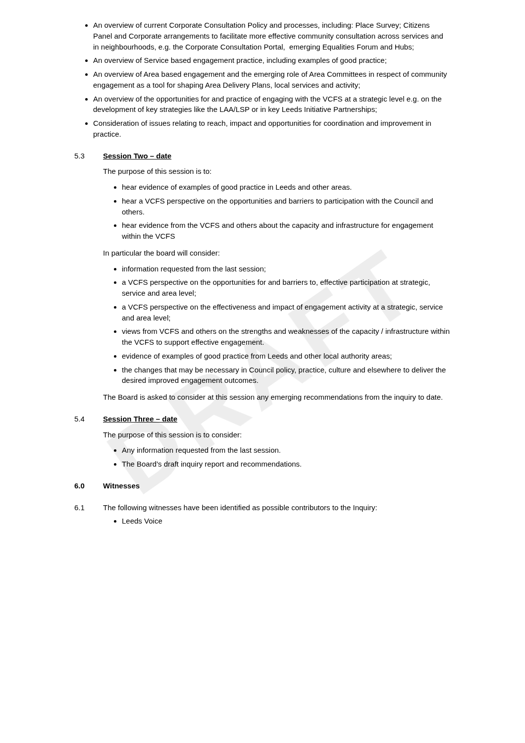DRAFT
An overview of current Corporate Consultation Policy and processes, including: Place Survey; Citizens Panel and Corporate arrangements to facilitate more effective community consultation across services and in neighbourhoods, e.g. the Corporate Consultation Portal, emerging Equalities Forum and Hubs;
An overview of Service based engagement practice, including examples of good practice;
An overview of Area based engagement and the emerging role of Area Committees in respect of community engagement as a tool for shaping Area Delivery Plans, local services and activity;
An overview of the opportunities for and practice of engaging with the VCFS at a strategic level e.g. on the development of key strategies like the LAA/LSP or in key Leeds Initiative Partnerships;
Consideration of issues relating to reach, impact and opportunities for coordination and improvement in practice.
5.3
Session Two – date
The purpose of this session is to:
hear evidence of examples of good practice in Leeds and other areas.
hear a VCFS perspective on the opportunities and barriers to participation with the Council and others.
hear evidence from the VCFS and others about the capacity and infrastructure for engagement within the VCFS
In particular the board will consider:
information requested from the last session;
a VCFS perspective on the opportunities for and barriers to, effective participation at strategic, service and area level;
a VCFS perspective on the effectiveness and impact of engagement activity at a strategic, service and area level;
views from VCFS and others on the strengths and weaknesses of the capacity / infrastructure within the VCFS to support effective engagement.
evidence of examples of good practice from Leeds and other local authority areas;
the changes that may be necessary in Council policy, practice, culture and elsewhere to deliver the desired improved engagement outcomes.
The Board is asked to consider at this session any emerging recommendations from the inquiry to date.
5.4
Session Three – date
The purpose of this session is to consider:
Any information requested from the last session.
The Board’s draft inquiry report and recommendations.
6.0
Witnesses
6.1
The following witnesses have been identified as possible contributors to the Inquiry:
Leeds Voice